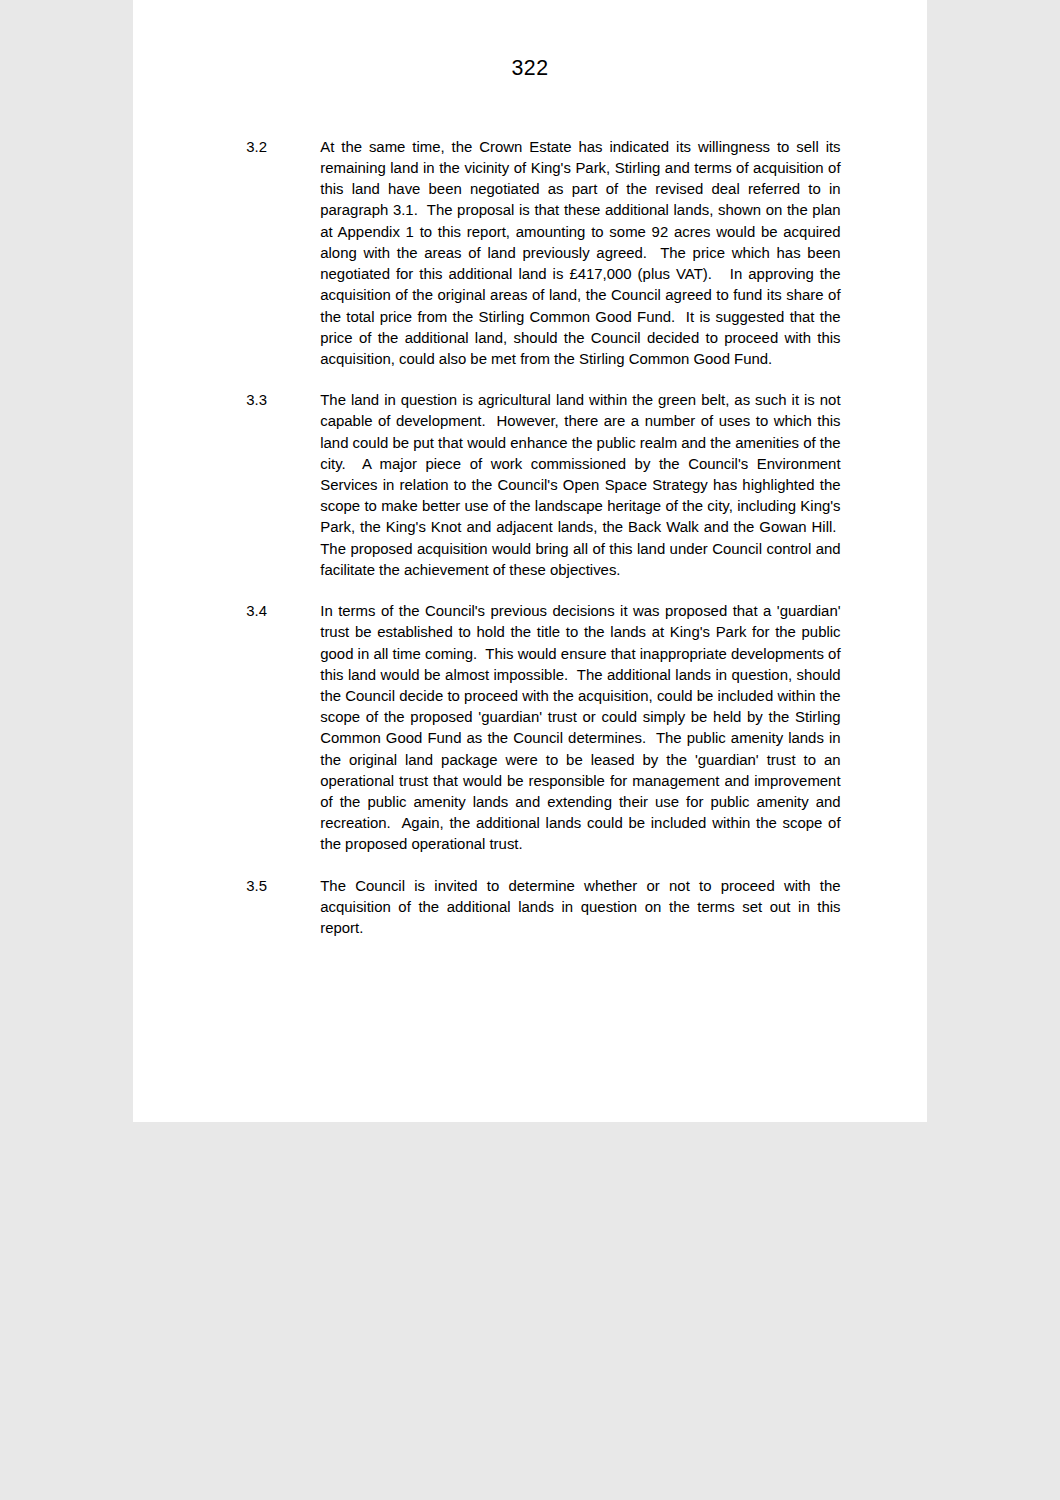322
3.2 At the same time, the Crown Estate has indicated its willingness to sell its remaining land in the vicinity of King's Park, Stirling and terms of acquisition of this land have been negotiated as part of the revised deal referred to in paragraph 3.1. The proposal is that these additional lands, shown on the plan at Appendix 1 to this report, amounting to some 92 acres would be acquired along with the areas of land previously agreed. The price which has been negotiated for this additional land is £417,000 (plus VAT). In approving the acquisition of the original areas of land, the Council agreed to fund its share of the total price from the Stirling Common Good Fund. It is suggested that the price of the additional land, should the Council decided to proceed with this acquisition, could also be met from the Stirling Common Good Fund.
3.3 The land in question is agricultural land within the green belt, as such it is not capable of development. However, there are a number of uses to which this land could be put that would enhance the public realm and the amenities of the city. A major piece of work commissioned by the Council's Environment Services in relation to the Council's Open Space Strategy has highlighted the scope to make better use of the landscape heritage of the city, including King's Park, the King's Knot and adjacent lands, the Back Walk and the Gowan Hill. The proposed acquisition would bring all of this land under Council control and facilitate the achievement of these objectives.
3.4 In terms of the Council's previous decisions it was proposed that a 'guardian' trust be established to hold the title to the lands at King's Park for the public good in all time coming. This would ensure that inappropriate developments of this land would be almost impossible. The additional lands in question, should the Council decide to proceed with the acquisition, could be included within the scope of the proposed 'guardian' trust or could simply be held by the Stirling Common Good Fund as the Council determines. The public amenity lands in the original land package were to be leased by the 'guardian' trust to an operational trust that would be responsible for management and improvement of the public amenity lands and extending their use for public amenity and recreation. Again, the additional lands could be included within the scope of the proposed operational trust.
3.5 The Council is invited to determine whether or not to proceed with the acquisition of the additional lands in question on the terms set out in this report.